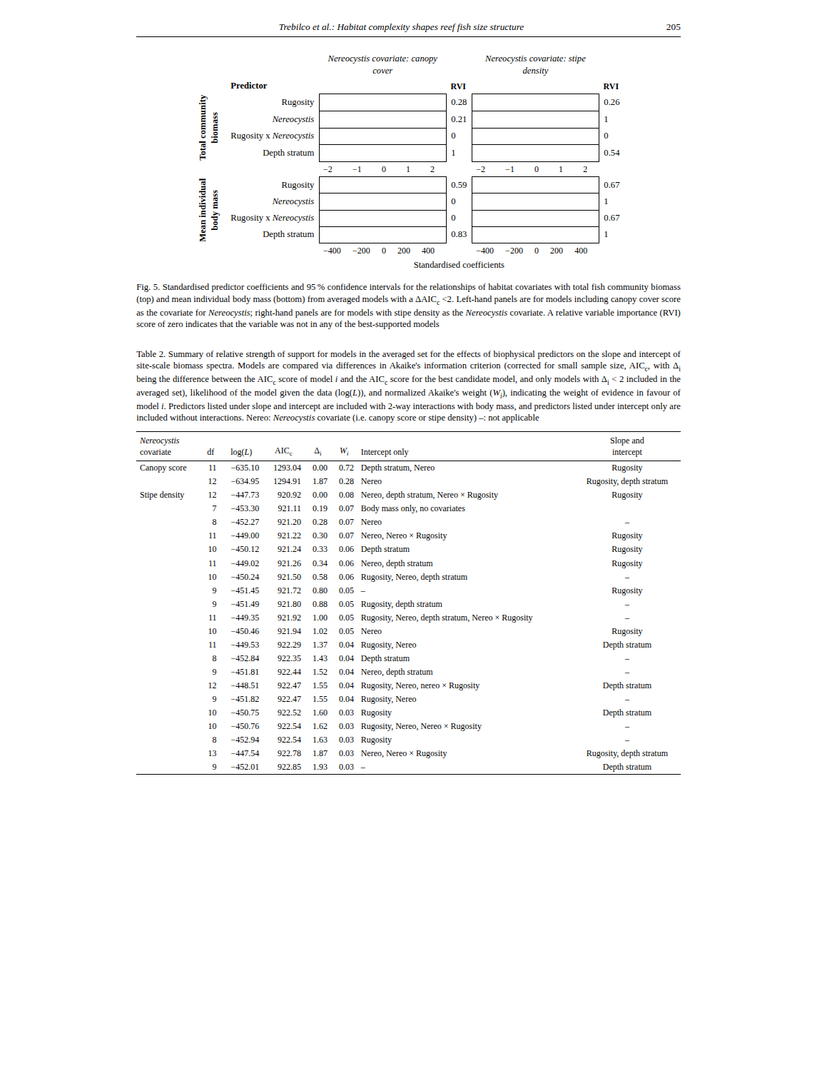Trebilco et al.: Habitat complexity shapes reef fish size structure 205
| | | Nereocystis covariate: canopy cover | | Nereocystis covariate: stipe density | |
| | Predictor | | RVI | | RVI |
| Total community biomass | Rugosity | | 0.28 | | 0.26 |
| Nereocystis | | 0.21 | | 1 |
| Rugosity x Nereocystis | | 0 | | 0 |
| Depth stratum | | 1 | | 0.54 |
| | | −2 −1 0 1 2 | | −2 −1 0 1 2 | |
| Mean individual body mass | Rugosity | | 0.59 | | 0.67 |
| Nereocystis | | 0 | | 1 |
| Rugosity x Nereocystis | | 0 | | 0.67 |
| Depth stratum | | 0.83 | | 1 |
| | | −400 −200 0 200 400 | | −400 −200 0 200 400 | |
| | | Standardised coefficients | |
Fig. 5. Standardised predictor coefficients and 95 % confidence intervals for the relationships of habitat covariates with total fish community biomass (top) and mean individual body mass (bottom) from averaged models with a ΔAICc <2. Left-hand panels are for models including canopy cover score as the covariate for Nereocystis; right-hand panels are for models with stipe density as the Nereocystis covariate. A relative variable importance (RVI) score of zero indicates that the variable was not in any of the best-supported models
Table 2. Summary of relative strength of support for models in the averaged set for the effects of biophysical predictors on the slope and intercept of site-scale biomass spectra. Models are compared via differences in Akaike's information criterion (corrected for small sample size, AICc, with Δi being the difference between the AICc score of model i and the AICc score for the best candidate model, and only models with Δi < 2 included in the averaged set), likelihood of the model given the data (log(L)), and normalized Akaike's weight (Wi), indicating the weight of evidence in favour of model i. Predictors listed under slope and intercept are included with 2-way interactions with body mass, and predictors listed under intercept only are included without interactions. Nereo: Nereocystis covariate (i.e. canopy score or stipe density) –: not applicable
| Nereocystis covariate | df | log( L ) | AIC c | Δ i | W i | Intercept only | Slope and intercept |
| --- | --- | --- | --- | --- | --- | --- | --- |
| Canopy score | 11 | −635.10 | 1293.04 | 0.00 | 0.72 | Depth stratum, Nereo | Rugosity |
| | 12 | −634.95 | 1294.91 | 1.87 | 0.28 | Nereo | Rugosity, depth stratum |
| Stipe density | 12 | −447.73 | 920.92 | 0.00 | 0.08 | Nereo, depth stratum, Nereo × Rugosity | Rugosity |
| | 7 | −453.30 | 921.11 | 0.19 | 0.07 | Body mass only, no covariates | |
| | 8 | −452.27 | 921.20 | 0.28 | 0.07 | Nereo | – |
| | 11 | −449.00 | 921.22 | 0.30 | 0.07 | Nereo, Nereo × Rugosity | Rugosity |
| | 10 | −450.12 | 921.24 | 0.33 | 0.06 | Depth stratum | Rugosity |
| | 11 | −449.02 | 921.26 | 0.34 | 0.06 | Nereo, depth stratum | Rugosity |
| | 10 | −450.24 | 921.50 | 0.58 | 0.06 | Rugosity, Nereo, depth stratum | – |
| | 9 | −451.45 | 921.72 | 0.80 | 0.05 | – | Rugosity |
| | 9 | −451.49 | 921.80 | 0.88 | 0.05 | Rugosity, depth stratum | – |
| | 11 | −449.35 | 921.92 | 1.00 | 0.05 | Rugosity, Nereo, depth stratum, Nereo × Rugosity | – |
| | 10 | −450.46 | 921.94 | 1.02 | 0.05 | Nereo | Rugosity |
| | 11 | −449.53 | 922.29 | 1.37 | 0.04 | Rugosity, Nereo | Depth stratum |
| | 8 | −452.84 | 922.35 | 1.43 | 0.04 | Depth stratum | – |
| | 9 | −451.81 | 922.44 | 1.52 | 0.04 | Nereo, depth stratum | – |
| | 12 | −448.51 | 922.47 | 1.55 | 0.04 | Rugosity, Nereo, nereo × Rugosity | Depth stratum |
| | 9 | −451.82 | 922.47 | 1.55 | 0.04 | Rugosity, Nereo | – |
| | 10 | −450.75 | 922.52 | 1.60 | 0.03 | Rugosity | Depth stratum |
| | 10 | −450.76 | 922.54 | 1.62 | 0.03 | Rugosity, Nereo, Nereo × Rugosity | – |
| | 8 | −452.94 | 922.54 | 1.63 | 0.03 | Rugosity | – |
| | 13 | −447.54 | 922.78 | 1.87 | 0.03 | Nereo, Nereo × Rugosity | Rugosity, depth stratum |
| | 9 | −452.01 | 922.85 | 1.93 | 0.03 | – | Depth stratum |